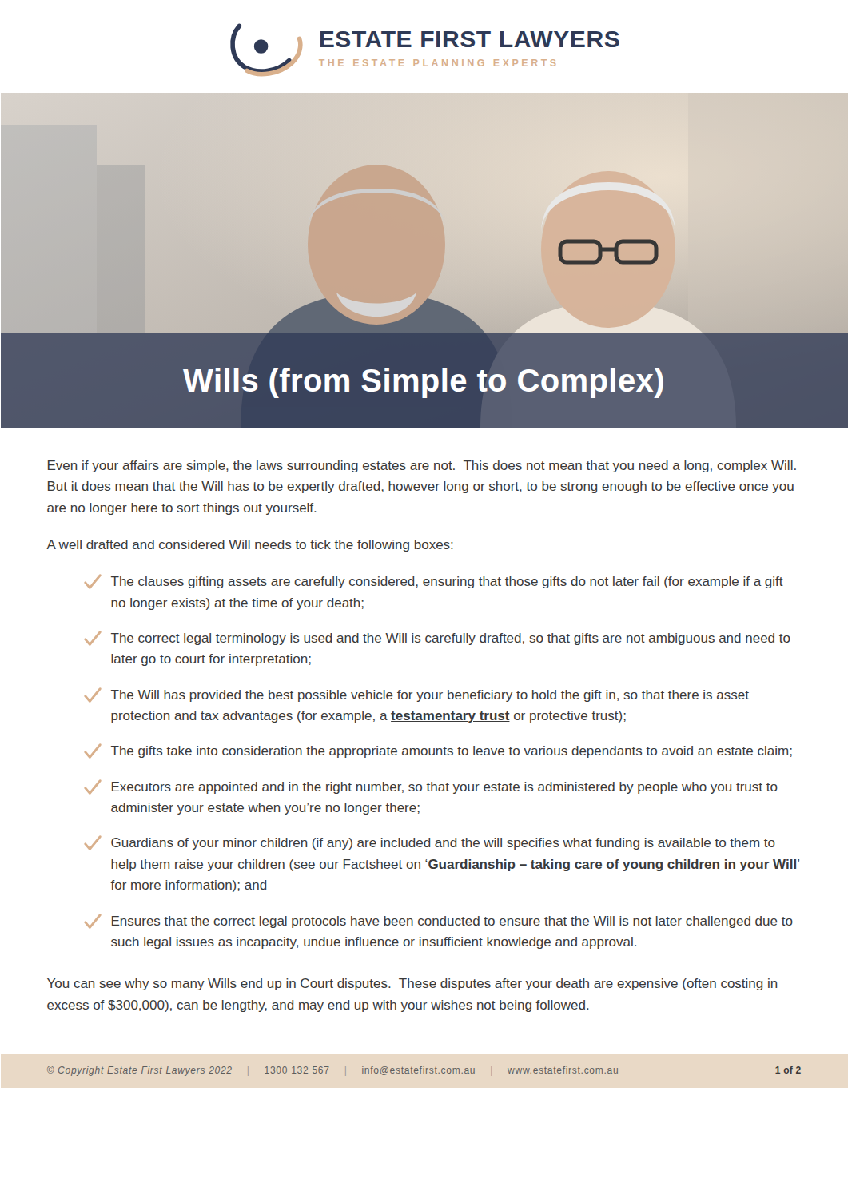ESTATE FIRST LAWYERS
The Estate Planning Experts
Wills (from Simple to Complex)
Even if your affairs are simple, the laws surrounding estates are not. This does not mean that you need a long, complex Will. But it does mean that the Will has to be expertly drafted, however long or short, to be strong enough to be effective once you are no longer here to sort things out yourself.
A well drafted and considered Will needs to tick the following boxes:
The clauses gifting assets are carefully considered, ensuring that those gifts do not later fail (for example if a gift no longer exists) at the time of your death;
The correct legal terminology is used and the Will is carefully drafted, so that gifts are not ambiguous and need to later go to court for interpretation;
The Will has provided the best possible vehicle for your beneficiary to hold the gift in, so that there is asset protection and tax advantages (for example, a testamentary trust or protective trust);
The gifts take into consideration the appropriate amounts to leave to various dependants to avoid an estate claim;
Executors are appointed and in the right number, so that your estate is administered by people who you trust to administer your estate when you’re no longer there;
Guardians of your minor children (if any) are included and the will specifies what funding is available to them to help them raise your children (see our Factsheet on ‘Guardianship – taking care of young children in your Will’ for more information); and
Ensures that the correct legal protocols have been conducted to ensure that the Will is not later challenged due to such legal issues as incapacity, undue influence or insufficient knowledge and approval.
You can see why so many Wills end up in Court disputes. These disputes after your death are expensive (often costing in excess of $300,000), can be lengthy, and may end up with your wishes not being followed.
© Copyright Estate First Lawyers 2022 | 1300 132 567 | info@estatefirst.com.au | www.estatefirst.com.au 1 of 2